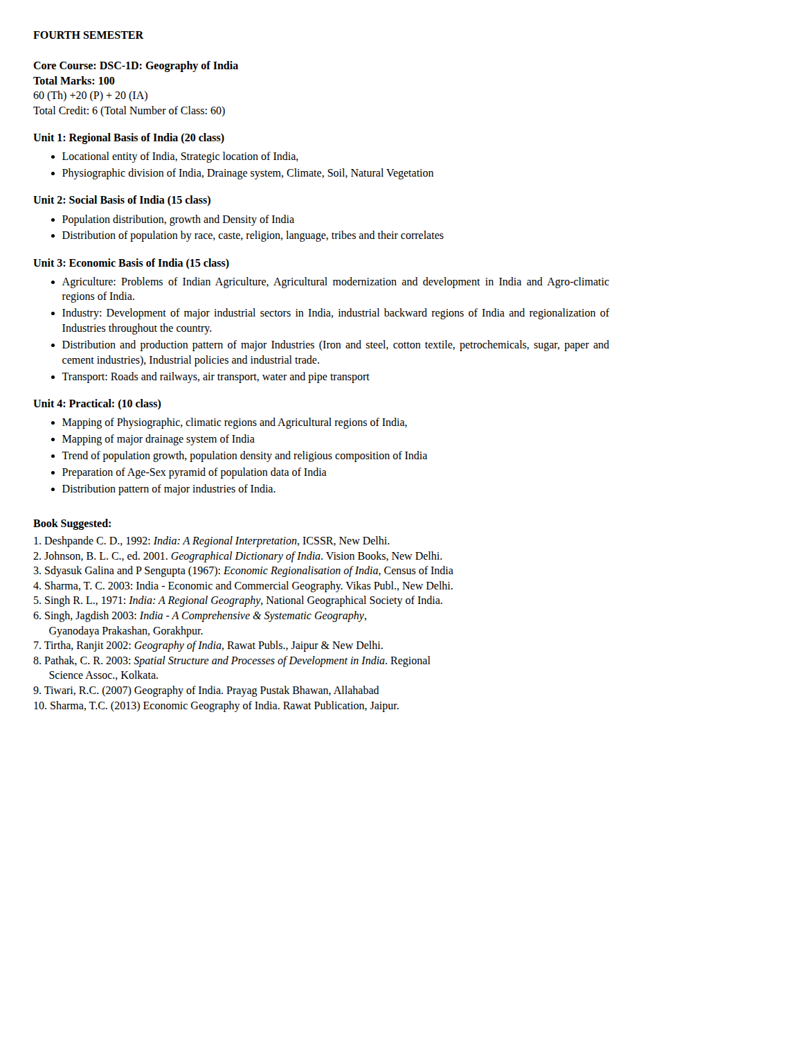FOURTH SEMESTER
Core Course: DSC-1D: Geography of India
Total Marks: 100
60 (Th) +20 (P) + 20 (IA)
Total Credit: 6 (Total Number of Class: 60)
Unit 1: Regional Basis of India (20 class)
Locational entity of India, Strategic location of India,
Physiographic division of India, Drainage system, Climate, Soil, Natural Vegetation
Unit 2: Social Basis of India (15 class)
Population distribution, growth and Density of India
Distribution of population by race, caste, religion, language, tribes and their correlates
Unit 3: Economic Basis of India (15 class)
Agriculture: Problems of Indian Agriculture, Agricultural modernization and development in India and Agro-climatic regions of India.
Industry: Development of major industrial sectors in India, industrial backward regions of India and regionalization of Industries throughout the country.
Distribution and production pattern of major Industries (Iron and steel, cotton textile, petrochemicals, sugar, paper and cement industries), Industrial policies and industrial trade.
Transport: Roads and railways, air transport, water and pipe transport
Unit 4: Practical: (10 class)
Mapping of Physiographic, climatic regions and Agricultural regions of India,
Mapping of major drainage system of India
Trend of population growth, population density and religious composition of India
Preparation of Age-Sex pyramid of population data of India
Distribution pattern of major industries of India.
Book Suggested:
1. Deshpande C. D., 1992: India: A Regional Interpretation, ICSSR, New Delhi.
2. Johnson, B. L. C., ed. 2001. Geographical Dictionary of India. Vision Books, New Delhi.
3. Sdyasuk Galina and P Sengupta (1967): Economic Regionalisation of India, Census of India
4. Sharma, T. C. 2003: India - Economic and Commercial Geography. Vikas Publ., New Delhi.
5. Singh R. L., 1971: India: A Regional Geography, National Geographical Society of India.
6. Singh, Jagdish 2003: India - A Comprehensive & Systematic Geography, Gyanodaya Prakashan, Gorakhpur.
7. Tirtha, Ranjit 2002: Geography of India, Rawat Publs., Jaipur & New Delhi.
8. Pathak, C. R. 2003: Spatial Structure and Processes of Development in India. Regional Science Assoc., Kolkata.
9. Tiwari, R.C. (2007) Geography of India. Prayag Pustak Bhawan, Allahabad
10. Sharma, T.C. (2013) Economic Geography of India. Rawat Publication, Jaipur.